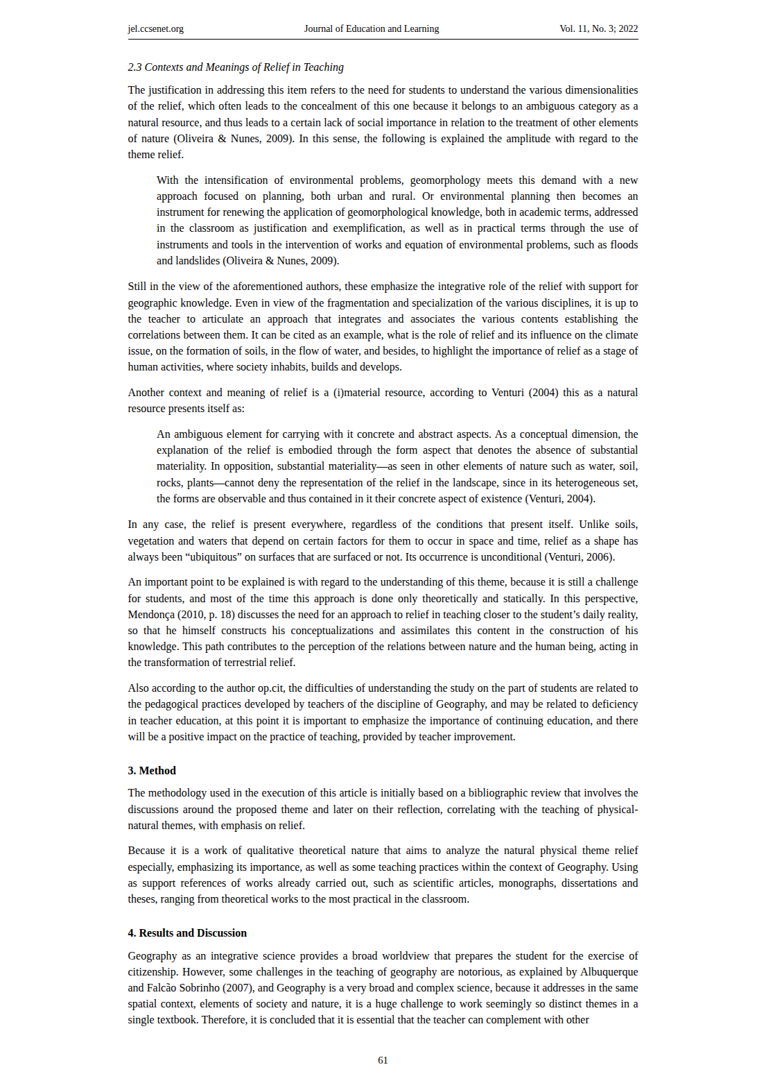jel.ccsenet.org Journal of Education and Learning Vol. 11, No. 3; 2022
2.3 Contexts and Meanings of Relief in Teaching
The justification in addressing this item refers to the need for students to understand the various dimensionalities of the relief, which often leads to the concealment of this one because it belongs to an ambiguous category as a natural resource, and thus leads to a certain lack of social importance in relation to the treatment of other elements of nature (Oliveira & Nunes, 2009). In this sense, the following is explained the amplitude with regard to the theme relief.
With the intensification of environmental problems, geomorphology meets this demand with a new approach focused on planning, both urban and rural. Or environmental planning then becomes an instrument for renewing the application of geomorphological knowledge, both in academic terms, addressed in the classroom as justification and exemplification, as well as in practical terms through the use of instruments and tools in the intervention of works and equation of environmental problems, such as floods and landslides (Oliveira & Nunes, 2009).
Still in the view of the aforementioned authors, these emphasize the integrative role of the relief with support for geographic knowledge. Even in view of the fragmentation and specialization of the various disciplines, it is up to the teacher to articulate an approach that integrates and associates the various contents establishing the correlations between them. It can be cited as an example, what is the role of relief and its influence on the climate issue, on the formation of soils, in the flow of water, and besides, to highlight the importance of relief as a stage of human activities, where society inhabits, builds and develops.
Another context and meaning of relief is a (i)material resource, according to Venturi (2004) this as a natural resource presents itself as:
An ambiguous element for carrying with it concrete and abstract aspects. As a conceptual dimension, the explanation of the relief is embodied through the form aspect that denotes the absence of substantial materiality. In opposition, substantial materiality—as seen in other elements of nature such as water, soil, rocks, plants—cannot deny the representation of the relief in the landscape, since in its heterogeneous set, the forms are observable and thus contained in it their concrete aspect of existence (Venturi, 2004).
In any case, the relief is present everywhere, regardless of the conditions that present itself. Unlike soils, vegetation and waters that depend on certain factors for them to occur in space and time, relief as a shape has always been “ubiquitous” on surfaces that are surfaced or not. Its occurrence is unconditional (Venturi, 2006).
An important point to be explained is with regard to the understanding of this theme, because it is still a challenge for students, and most of the time this approach is done only theoretically and statically. In this perspective, Mendonça (2010, p. 18) discusses the need for an approach to relief in teaching closer to the student’s daily reality, so that he himself constructs his conceptualizations and assimilates this content in the construction of his knowledge. This path contributes to the perception of the relations between nature and the human being, acting in the transformation of terrestrial relief.
Also according to the author op.cit, the difficulties of understanding the study on the part of students are related to the pedagogical practices developed by teachers of the discipline of Geography, and may be related to deficiency in teacher education, at this point it is important to emphasize the importance of continuing education, and there will be a positive impact on the practice of teaching, provided by teacher improvement.
3. Method
The methodology used in the execution of this article is initially based on a bibliographic review that involves the discussions around the proposed theme and later on their reflection, correlating with the teaching of physical-natural themes, with emphasis on relief.
Because it is a work of qualitative theoretical nature that aims to analyze the natural physical theme relief especially, emphasizing its importance, as well as some teaching practices within the context of Geography. Using as support references of works already carried out, such as scientific articles, monographs, dissertations and theses, ranging from theoretical works to the most practical in the classroom.
4. Results and Discussion
Geography as an integrative science provides a broad worldview that prepares the student for the exercise of citizenship. However, some challenges in the teaching of geography are notorious, as explained by Albuquerque and Falcão Sobrinho (2007), and Geography is a very broad and complex science, because it addresses in the same spatial context, elements of society and nature, it is a huge challenge to work seemingly so distinct themes in a single textbook. Therefore, it is concluded that it is essential that the teacher can complement with other
61